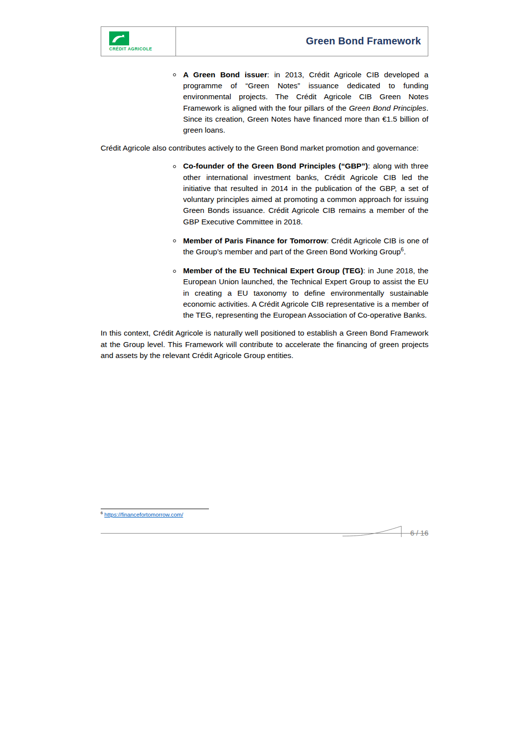CRÉDIT AGRICOLE
Green Bond Framework
A Green Bond issuer: in 2013, Crédit Agricole CIB developed a programme of “Green Notes” issuance dedicated to funding environmental projects. The Crédit Agricole CIB Green Notes Framework is aligned with the four pillars of the Green Bond Principles. Since its creation, Green Notes have financed more than €1.5 billion of green loans.
Crédit Agricole also contributes actively to the Green Bond market promotion and governance:
Co-founder of the Green Bond Principles (“GBP”): along with three other international investment banks, Crédit Agricole CIB led the initiative that resulted in 2014 in the publication of the GBP, a set of voluntary principles aimed at promoting a common approach for issuing Green Bonds issuance. Crédit Agricole CIB remains a member of the GBP Executive Committee in 2018.
Member of Paris Finance for Tomorrow: Crédit Agricole CIB is one of the Group’s member and part of the Green Bond Working Group6.
Member of the EU Technical Expert Group (TEG): in June 2018, the European Union launched, the Technical Expert Group to assist the EU in creating a EU taxonomy to define environmentally sustainable economic activities. A Crédit Agricole CIB representative is a member of the TEG, representing the European Association of Co-operative Banks.
In this context, Crédit Agricole is naturally well positioned to establish a Green Bond Framework at the Group level. This Framework will contribute to accelerate the financing of green projects and assets by the relevant Crédit Agricole Group entities.
6 https://financefortomorrow.com/
6 / 16